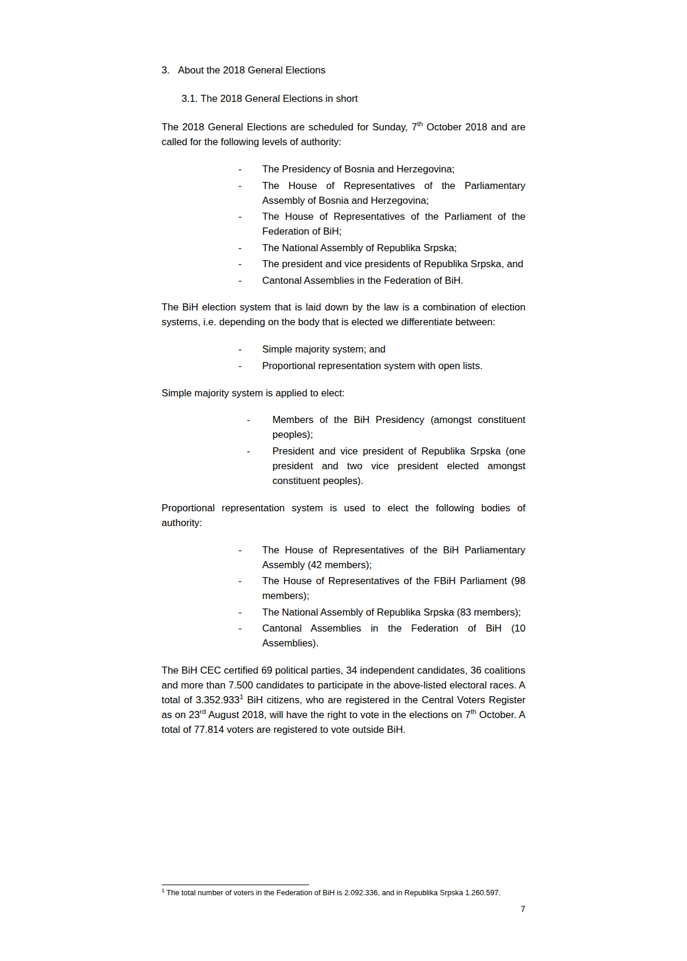3. About the 2018 General Elections
3.1. The 2018 General Elections in short
The 2018 General Elections are scheduled for Sunday, 7th October 2018 and are called for the following levels of authority:
The Presidency of Bosnia and Herzegovina;
The House of Representatives of the Parliamentary Assembly of Bosnia and Herzegovina;
The House of Representatives of the Parliament of the Federation of BiH;
The National Assembly of Republika Srpska;
The president and vice presidents of Republika Srpska, and
Cantonal Assemblies in the Federation of BiH.
The BiH election system that is laid down by the law is a combination of election systems, i.e. depending on the body that is elected we differentiate between:
Simple majority system; and
Proportional representation system with open lists.
Simple majority system is applied to elect:
Members of the BiH Presidency (amongst constituent peoples);
President and vice president of Republika Srpska (one president and two vice president elected amongst constituent peoples).
Proportional representation system is used to elect the following bodies of authority:
The House of Representatives of the BiH Parliamentary Assembly (42 members);
The House of Representatives of the FBiH Parliament (98 members);
The National Assembly of Republika Srpska (83 members);
Cantonal Assemblies in the Federation of BiH (10 Assemblies).
The BiH CEC certified 69 political parties, 34 independent candidates, 36 coalitions and more than 7.500 candidates to participate in the above-listed electoral races. A total of 3.352.9331 BiH citizens, who are registered in the Central Voters Register as on 23rd August 2018, will have the right to vote in the elections on 7th October. A total of 77.814 voters are registered to vote outside BiH.
1 The total number of voters in the Federation of BiH is 2.092.336, and in Republika Srpska 1.260.597.
7